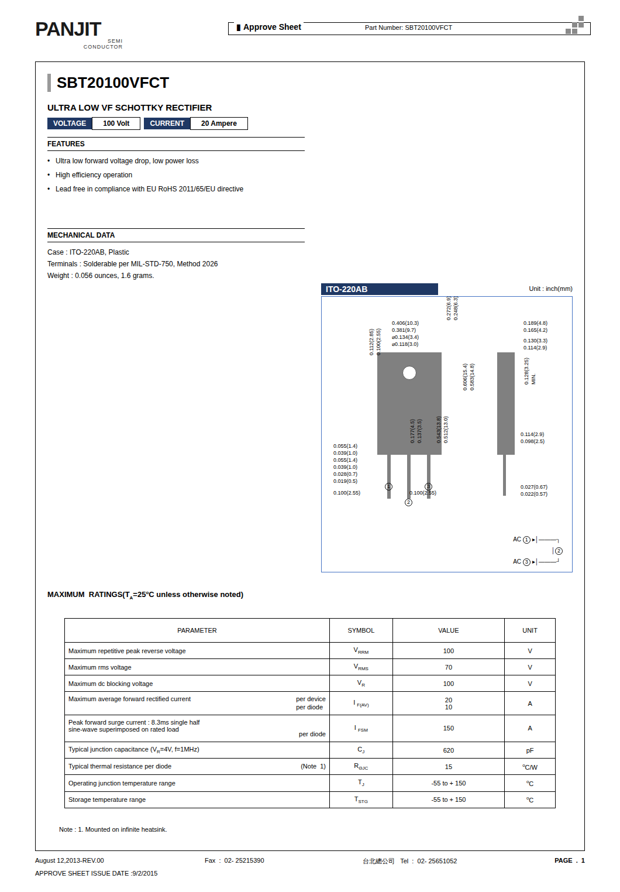PANJIT
SEMI
CONDUCTOR
▮Approve Sheet
Part Number: SBT20100VFCT
SBT20100VFCT
ULTRA LOW VF SCHOTTKY RECTIFIER
VOLTAGE 100 Volt CURRENT 20 Ampere
FEATURES
Ultra low forward voltage drop, low power loss
High efficiency operation
Lead free in compliance with EU RoHS 2011/65/EU directive
MECHANICAL DATA
Case : ITO-220AB, Plastic
Terminals : Solderable per MIL-STD-750, Method 2026
Weight : 0.056 ounces, 1.6 grams.
ITO-220AB Unit : inch(mm)
0.406(10.3)
0.381(9.7)
⌀0.134(3.4)
⌀0.118(3.0)
0.112(2.85)
0.100(2.55)
0.272(6.9)
0.248(6.3)
0.606(15.4)
0.583(14.8)
0.189(4.8)
0.165(4.2)
0.130(3.3)
0.114(2.9)
0.128(3.25)
MIN.
0.114(2.9)
0.098(2.5)
0.055(1.4)
0.039(1.0)
0.055(1.4)
0.039(1.0)
0.028(0.7)
0.019(0.5)
0.177(4.5)
0.137(3.5)
0.543(13.8)
0.512(13.0)
0.100(2.55)
0.100(2.55)
0.027(0.67)
0.022(0.57)
1
2
3
AC 1 ▸│———┐
│2
AC 3 ▸│———┘
MAXIMUM RATINGS(TA=25oC unless otherwise noted)
| PARAMETER | SYMBOL | VALUE | UNIT |
| --- | --- | --- | --- |
| Maximum repetitive peak reverse voltage | V RRM | 100 | V |
| Maximum rms voltage | V RMS | 70 | V |
| Maximum dc blocking voltage | V R | 100 | V |
| Maximum average forward rectified current per device per diode | I F(AV) | 20 10 | A |
| Peak forward surge current : 8.3ms single half sine-wave superimposed on rated load per diode | I FSM | 150 | A |
| Typical junction capacitance (V R =4V, f=1MHz) | C J | 620 | pF |
| Typical thermal resistance per diode (Note 1) | R ΘJC | 15 | o C/W |
| Operating junction temperature range | T J | -55 to + 150 | o C |
| Storage temperature range | T STG | -55 to + 150 | o C |
Note : 1. Mounted on infinite heatsink.
August 12,2013-REV.00
Fax : 02- 25215390
台北總公司 Tel : 02- 25651052
PAGE . 1
APPROVE SHEET ISSUE DATE :9/2/2015